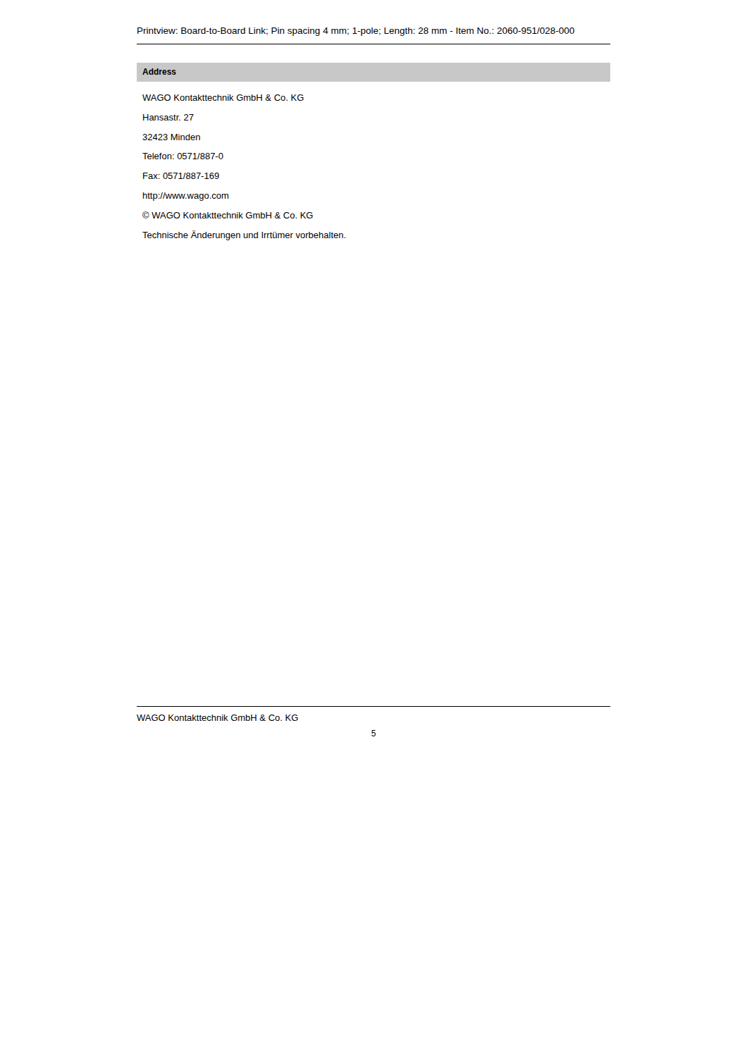Printview: Board-to-Board Link; Pin spacing 4 mm; 1-pole; Length: 28 mm - Item No.: 2060-951/028-000
Address
WAGO Kontakttechnik GmbH & Co. KG
Hansastr. 27
32423 Minden
Telefon: 0571/887-0
Fax: 0571/887-169
http://www.wago.com
© WAGO Kontakttechnik GmbH & Co. KG
Technische Änderungen und Irrtümer vorbehalten.
WAGO Kontakttechnik GmbH & Co. KG
5